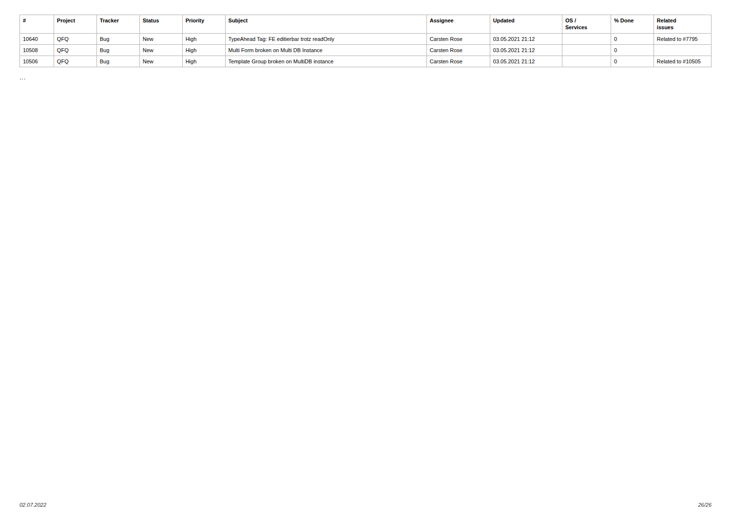| # | Project | Tracker | Status | Priority | Subject | Assignee | Updated | OS / Services | % Done | Related issues |
| --- | --- | --- | --- | --- | --- | --- | --- | --- | --- | --- |
| 10640 | QFQ | Bug | New | High | TypeAhead Tag: FE editierbar trotz readOnly | Carsten Rose | 03.05.2021 21:12 | | 0 | Related to #7795 |
| 10508 | QFQ | Bug | New | High | Multi Form broken on Multi DB Instance | Carsten Rose | 03.05.2021 21:12 | | 0 | |
| 10506 | QFQ | Bug | New | High | Template Group broken on MultiDB instance | Carsten Rose | 03.05.2021 21:12 | | 0 | Related to #10505 |
...
02.07.2022 26/26